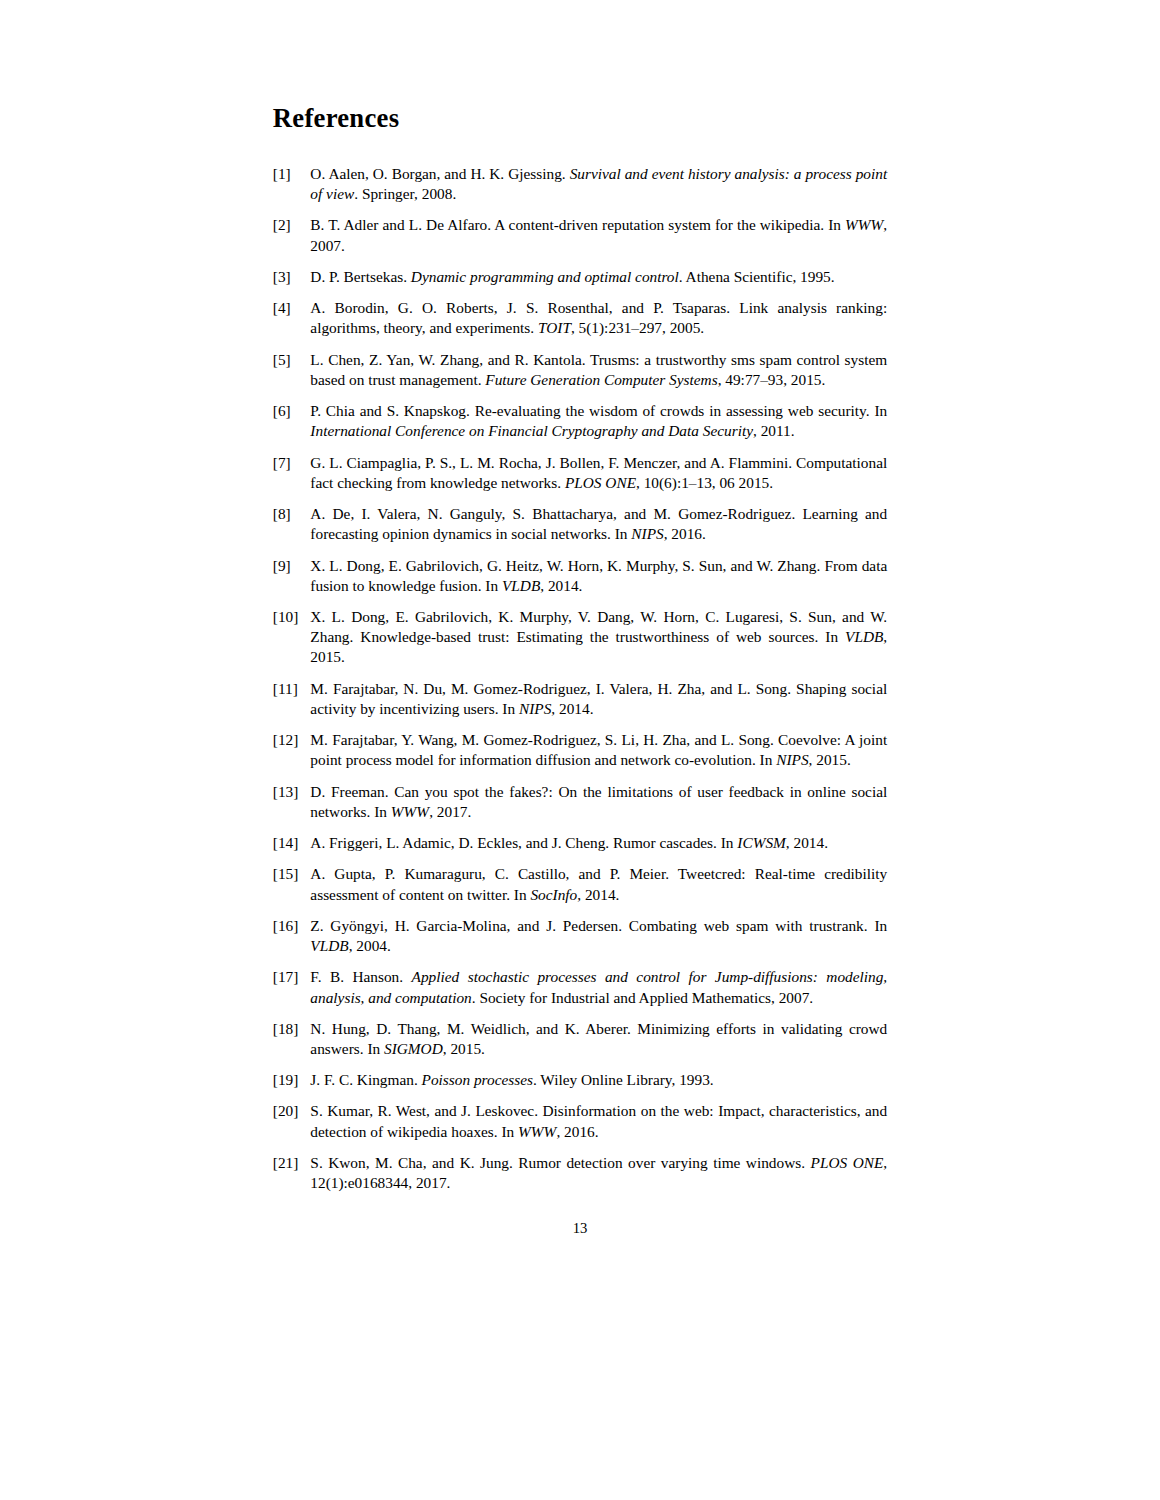References
[1] O. Aalen, O. Borgan, and H. K. Gjessing. Survival and event history analysis: a process point of view. Springer, 2008.
[2] B. T. Adler and L. De Alfaro. A content-driven reputation system for the wikipedia. In WWW, 2007.
[3] D. P. Bertsekas. Dynamic programming and optimal control. Athena Scientific, 1995.
[4] A. Borodin, G. O. Roberts, J. S. Rosenthal, and P. Tsaparas. Link analysis ranking: algorithms, theory, and experiments. TOIT, 5(1):231–297, 2005.
[5] L. Chen, Z. Yan, W. Zhang, and R. Kantola. Trusms: a trustworthy sms spam control system based on trust management. Future Generation Computer Systems, 49:77–93, 2015.
[6] P. Chia and S. Knapskog. Re-evaluating the wisdom of crowds in assessing web security. In International Conference on Financial Cryptography and Data Security, 2011.
[7] G. L. Ciampaglia, P. S., L. M. Rocha, J. Bollen, F. Menczer, and A. Flammini. Computational fact checking from knowledge networks. PLOS ONE, 10(6):1–13, 06 2015.
[8] A. De, I. Valera, N. Ganguly, S. Bhattacharya, and M. Gomez-Rodriguez. Learning and forecasting opinion dynamics in social networks. In NIPS, 2016.
[9] X. L. Dong, E. Gabrilovich, G. Heitz, W. Horn, K. Murphy, S. Sun, and W. Zhang. From data fusion to knowledge fusion. In VLDB, 2014.
[10] X. L. Dong, E. Gabrilovich, K. Murphy, V. Dang, W. Horn, C. Lugaresi, S. Sun, and W. Zhang. Knowledge-based trust: Estimating the trustworthiness of web sources. In VLDB, 2015.
[11] M. Farajtabar, N. Du, M. Gomez-Rodriguez, I. Valera, H. Zha, and L. Song. Shaping social activity by incentivizing users. In NIPS, 2014.
[12] M. Farajtabar, Y. Wang, M. Gomez-Rodriguez, S. Li, H. Zha, and L. Song. Coevolve: A joint point process model for information diffusion and network co-evolution. In NIPS, 2015.
[13] D. Freeman. Can you spot the fakes?: On the limitations of user feedback in online social networks. In WWW, 2017.
[14] A. Friggeri, L. Adamic, D. Eckles, and J. Cheng. Rumor cascades. In ICWSM, 2014.
[15] A. Gupta, P. Kumaraguru, C. Castillo, and P. Meier. Tweetcred: Real-time credibility assessment of content on twitter. In SocInfo, 2014.
[16] Z. Gyöngyi, H. Garcia-Molina, and J. Pedersen. Combating web spam with trustrank. In VLDB, 2004.
[17] F. B. Hanson. Applied stochastic processes and control for Jump-diffusions: modeling, analysis, and computation. Society for Industrial and Applied Mathematics, 2007.
[18] N. Hung, D. Thang, M. Weidlich, and K. Aberer. Minimizing efforts in validating crowd answers. In SIGMOD, 2015.
[19] J. F. C. Kingman. Poisson processes. Wiley Online Library, 1993.
[20] S. Kumar, R. West, and J. Leskovec. Disinformation on the web: Impact, characteristics, and detection of wikipedia hoaxes. In WWW, 2016.
[21] S. Kwon, M. Cha, and K. Jung. Rumor detection over varying time windows. PLOS ONE, 12(1):e0168344, 2017.
13